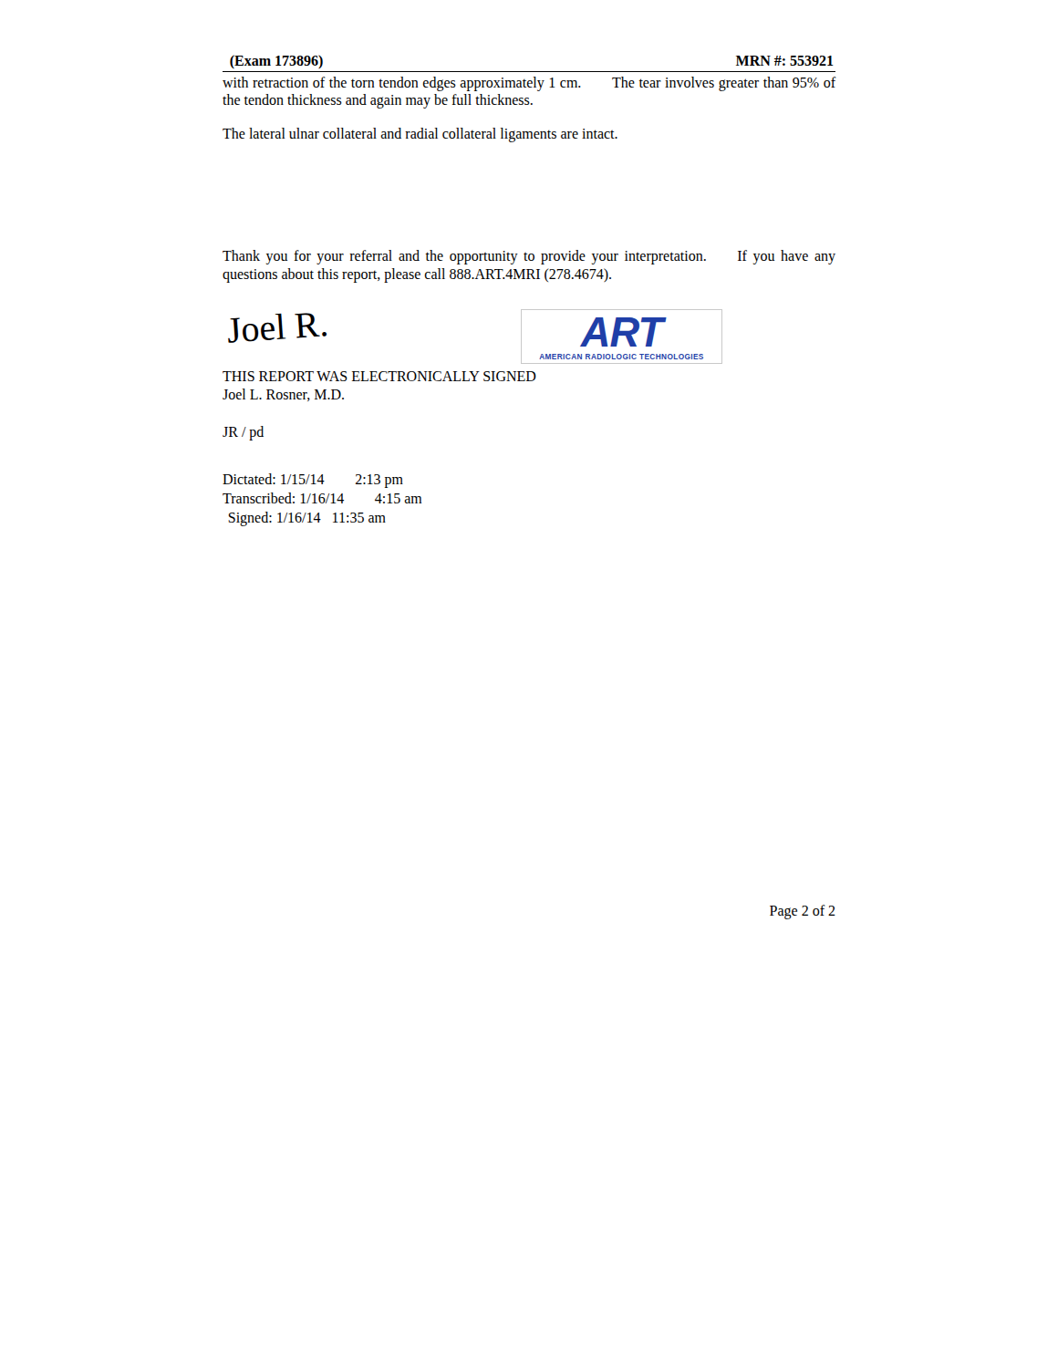(Exam 173896) MRN #: 553921
with retraction of the torn tendon edges approximately 1 cm. The tear involves greater than 95% of the tendon thickness and again may be full thickness.
The lateral ulnar collateral and radial collateral ligaments are intact.
Thank you for your referral and the opportunity to provide your interpretation. If you have any questions about this report, please call 888.ART.4MRI (278.4674).
Joel R.
ART AMERICAN RADIOLOGIC TECHNOLOGIES
THIS REPORT WAS ELECTRONICALLY SIGNED
Joel L. Rosner, M.D.
JR / pd
Dictated: 1/15/14 2:13 pm
Transcribed: 1/16/14 4:15 am
Signed: 1/16/14 11:35 am
Page 2 of 2